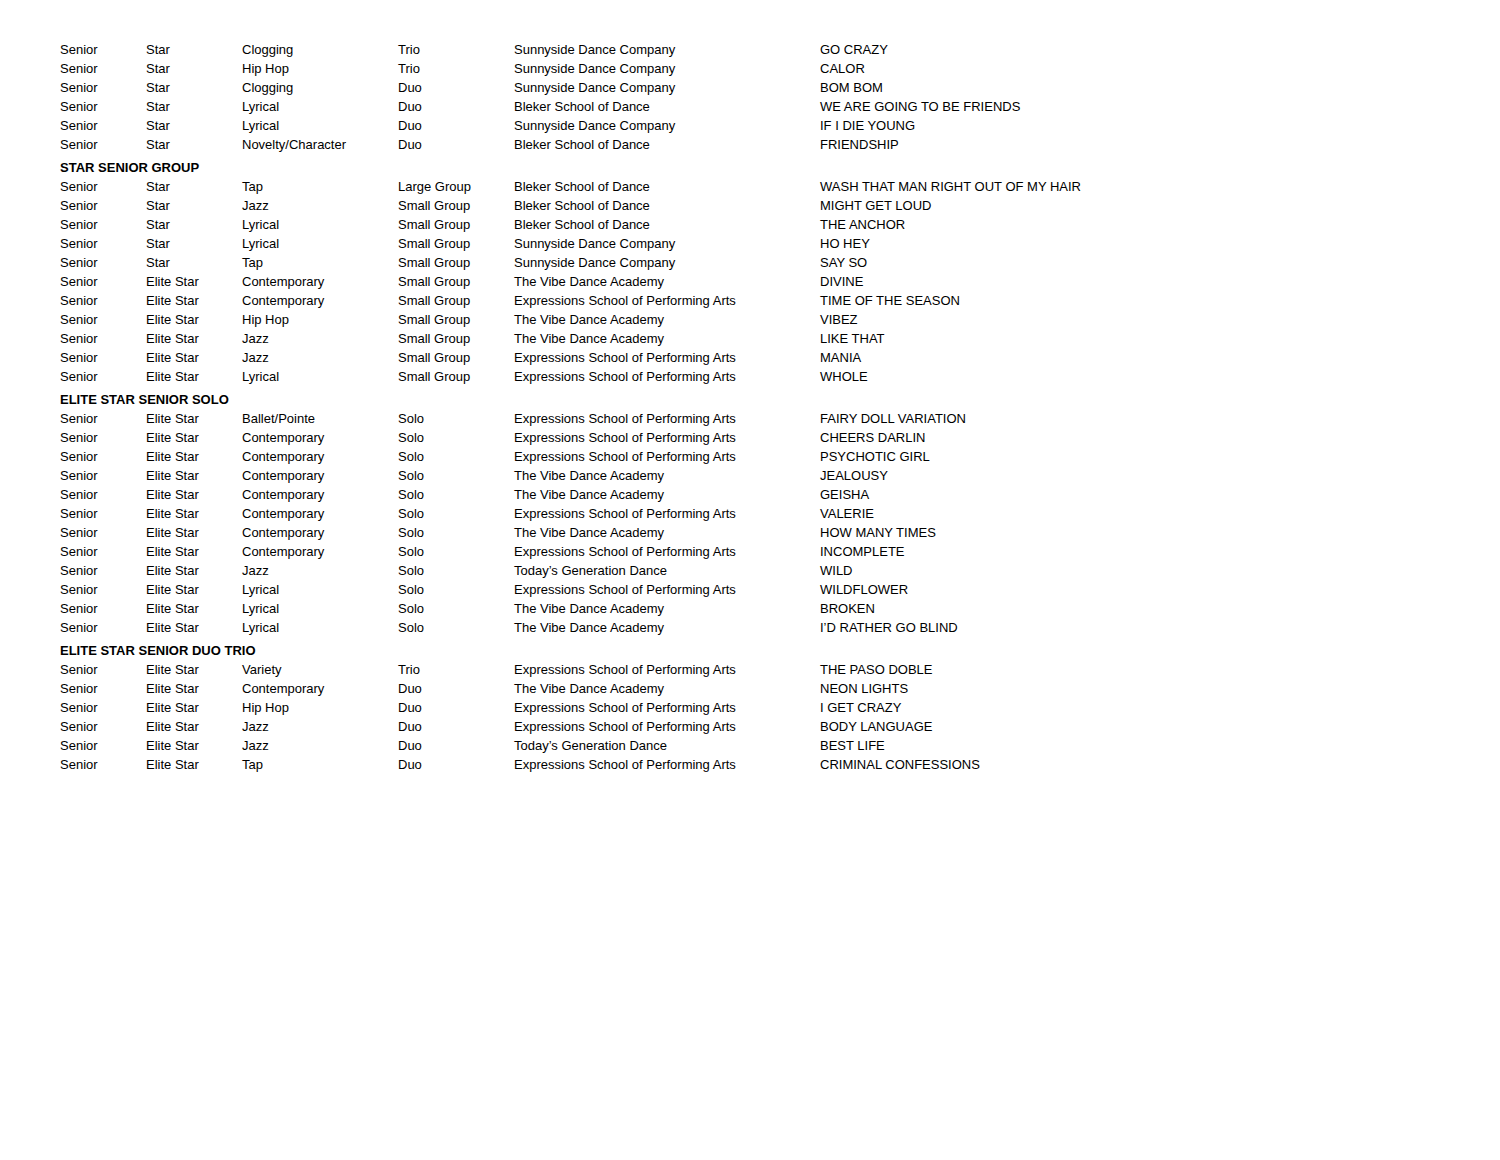| Senior | Star | Clogging | Trio | Sunnyside Dance Company | GO CRAZY |
| Senior | Star | Hip Hop | Trio | Sunnyside Dance Company | CALOR |
| Senior | Star | Clogging | Duo | Sunnyside Dance Company | BOM BOM |
| Senior | Star | Lyrical | Duo | Bleker School of Dance | WE ARE GOING TO BE FRIENDS |
| Senior | Star | Lyrical | Duo | Sunnyside Dance Company | IF I DIE YOUNG |
| Senior | Star | Novelty/Character | Duo | Bleker School of Dance | FRIENDSHIP |
| STAR SENIOR GROUP |
| Senior | Star | Tap | Large Group | Bleker School of Dance | WASH THAT MAN RIGHT OUT OF MY HAIR |
| Senior | Star | Jazz | Small Group | Bleker School of Dance | MIGHT GET LOUD |
| Senior | Star | Lyrical | Small Group | Bleker School of Dance | THE ANCHOR |
| Senior | Star | Lyrical | Small Group | Sunnyside Dance Company | HO HEY |
| Senior | Star | Tap | Small Group | Sunnyside Dance Company | SAY SO |
| Senior | Elite Star | Contemporary | Small Group | The Vibe Dance Academy | DIVINE |
| Senior | Elite Star | Contemporary | Small Group | Expressions School of Performing Arts | TIME OF THE SEASON |
| Senior | Elite Star | Hip Hop | Small Group | The Vibe Dance Academy | VIBEZ |
| Senior | Elite Star | Jazz | Small Group | The Vibe Dance Academy | LIKE THAT |
| Senior | Elite Star | Jazz | Small Group | Expressions School of Performing Arts | MANIA |
| Senior | Elite Star | Lyrical | Small Group | Expressions School of Performing Arts | WHOLE |
| ELITE STAR SENIOR SOLO |
| Senior | Elite Star | Ballet/Pointe | Solo | Expressions School of Performing Arts | FAIRY DOLL VARIATION |
| Senior | Elite Star | Contemporary | Solo | Expressions School of Performing Arts | CHEERS DARLIN |
| Senior | Elite Star | Contemporary | Solo | Expressions School of Performing Arts | PSYCHOTIC GIRL |
| Senior | Elite Star | Contemporary | Solo | The Vibe Dance Academy | JEALOUSY |
| Senior | Elite Star | Contemporary | Solo | The Vibe Dance Academy | GEISHA |
| Senior | Elite Star | Contemporary | Solo | Expressions School of Performing Arts | VALERIE |
| Senior | Elite Star | Contemporary | Solo | The Vibe Dance Academy | HOW MANY TIMES |
| Senior | Elite Star | Contemporary | Solo | Expressions School of Performing Arts | INCOMPLETE |
| Senior | Elite Star | Jazz | Solo | Today’s Generation Dance | WILD |
| Senior | Elite Star | Lyrical | Solo | Expressions School of Performing Arts | WILDFLOWER |
| Senior | Elite Star | Lyrical | Solo | The Vibe Dance Academy | BROKEN |
| Senior | Elite Star | Lyrical | Solo | The Vibe Dance Academy | I’D RATHER GO BLIND |
| ELITE STAR SENIOR DUO TRIO |
| Senior | Elite Star | Variety | Trio | Expressions School of Performing Arts | THE PASO DOBLE |
| Senior | Elite Star | Contemporary | Duo | The Vibe Dance Academy | NEON LIGHTS |
| Senior | Elite Star | Hip Hop | Duo | Expressions School of Performing Arts | I GET CRAZY |
| Senior | Elite Star | Jazz | Duo | Expressions School of Performing Arts | BODY LANGUAGE |
| Senior | Elite Star | Jazz | Duo | Today’s Generation Dance | BEST LIFE |
| Senior | Elite Star | Tap | Duo | Expressions School of Performing Arts | CRIMINAL CONFESSIONS |